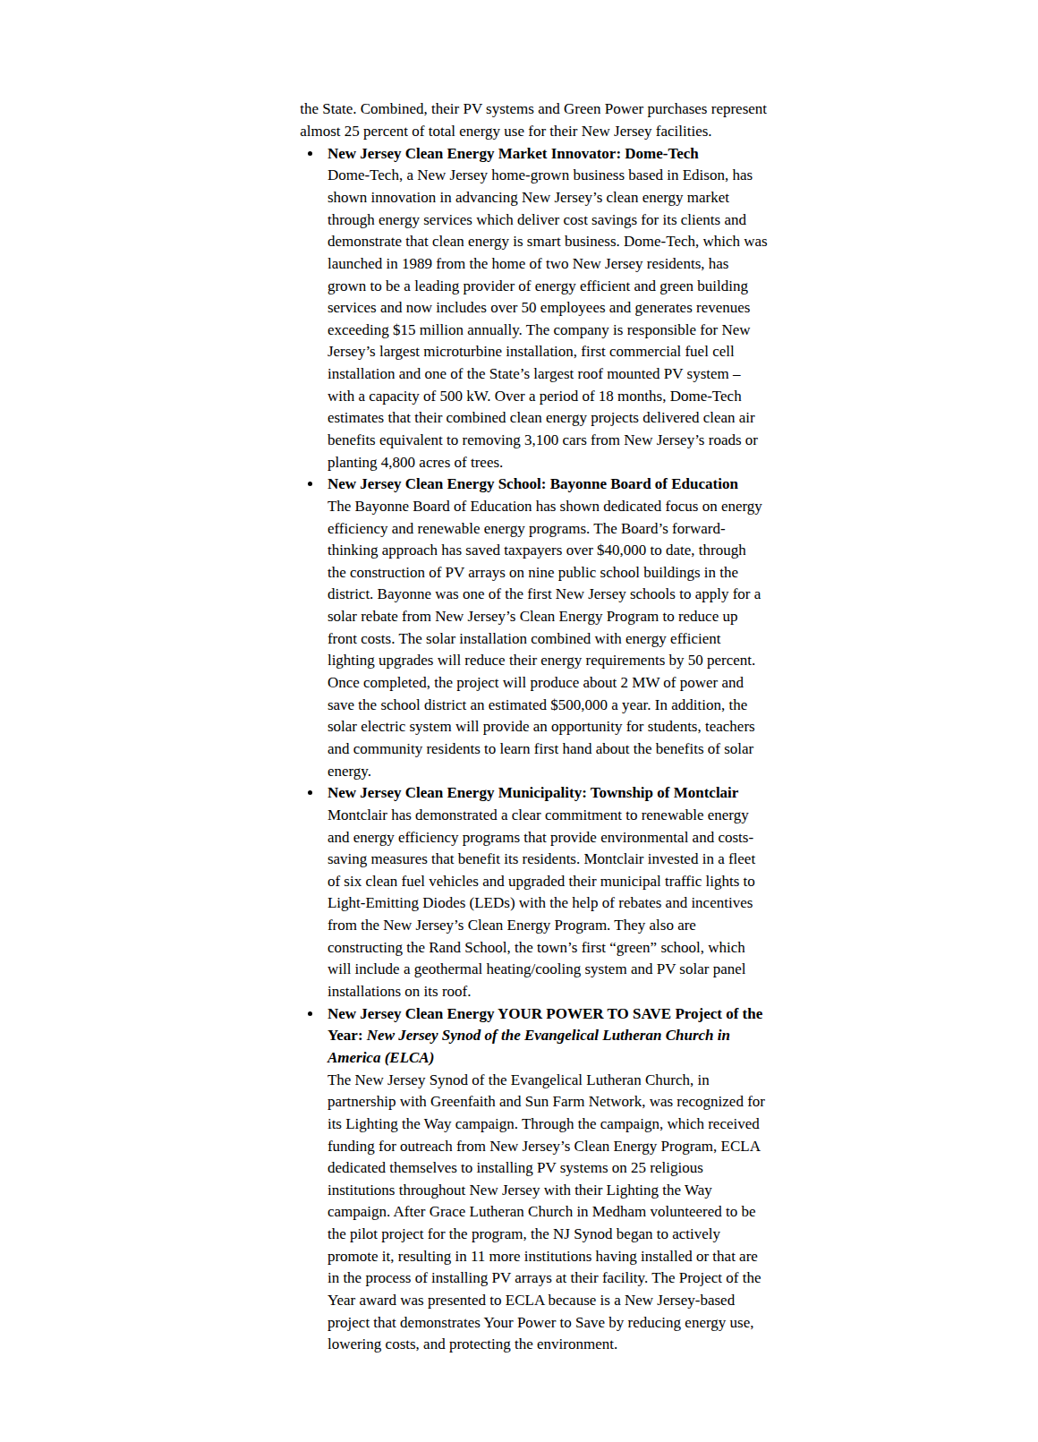the State. Combined, their PV systems and Green Power purchases represent almost 25 percent of total energy use for their New Jersey facilities.
New Jersey Clean Energy Market Innovator: Dome-Tech
Dome-Tech, a New Jersey home-grown business based in Edison, has shown innovation in advancing New Jersey’s clean energy market through energy services which deliver cost savings for its clients and demonstrate that clean energy is smart business. Dome-Tech, which was launched in 1989 from the home of two New Jersey residents, has grown to be a leading provider of energy efficient and green building services and now includes over 50 employees and generates revenues exceeding $15 million annually. The company is responsible for New Jersey’s largest microturbine installation, first commercial fuel cell installation and one of the State’s largest roof mounted PV system – with a capacity of 500 kW. Over a period of 18 months, Dome-Tech estimates that their combined clean energy projects delivered clean air benefits equivalent to removing 3,100 cars from New Jersey’s roads or planting 4,800 acres of trees.
New Jersey Clean Energy School: Bayonne Board of Education
The Bayonne Board of Education has shown dedicated focus on energy efficiency and renewable energy programs. The Board’s forward-thinking approach has saved taxpayers over $40,000 to date, through the construction of PV arrays on nine public school buildings in the district. Bayonne was one of the first New Jersey schools to apply for a solar rebate from New Jersey’s Clean Energy Program to reduce up front costs. The solar installation combined with energy efficient lighting upgrades will reduce their energy requirements by 50 percent. Once completed, the project will produce about 2 MW of power and save the school district an estimated $500,000 a year. In addition, the solar electric system will provide an opportunity for students, teachers and community residents to learn first hand about the benefits of solar energy.
New Jersey Clean Energy Municipality: Township of Montclair
Montclair has demonstrated a clear commitment to renewable energy and energy efficiency programs that provide environmental and costs-saving measures that benefit its residents. Montclair invested in a fleet of six clean fuel vehicles and upgraded their municipal traffic lights to Light-Emitting Diodes (LEDs) with the help of rebates and incentives from the New Jersey’s Clean Energy Program. They also are constructing the Rand School, the town’s first “green” school, which will include a geothermal heating/cooling system and PV solar panel installations on its roof.
New Jersey Clean Energy YOUR POWER TO SAVE Project of the Year: New Jersey Synod of the Evangelical Lutheran Church in America (ELCA)
The New Jersey Synod of the Evangelical Lutheran Church, in partnership with Greenfaith and Sun Farm Network, was recognized for its Lighting the Way campaign. Through the campaign, which received funding for outreach from New Jersey’s Clean Energy Program, ECLA dedicated themselves to installing PV systems on 25 religious institutions throughout New Jersey with their Lighting the Way campaign. After Grace Lutheran Church in Medham volunteered to be the pilot project for the program, the NJ Synod began to actively promote it, resulting in 11 more institutions having installed or that are in the process of installing PV arrays at their facility. The Project of the Year award was presented to ECLA because is a New Jersey-based project that demonstrates Your Power to Save by reducing energy use, lowering costs, and protecting the environment.